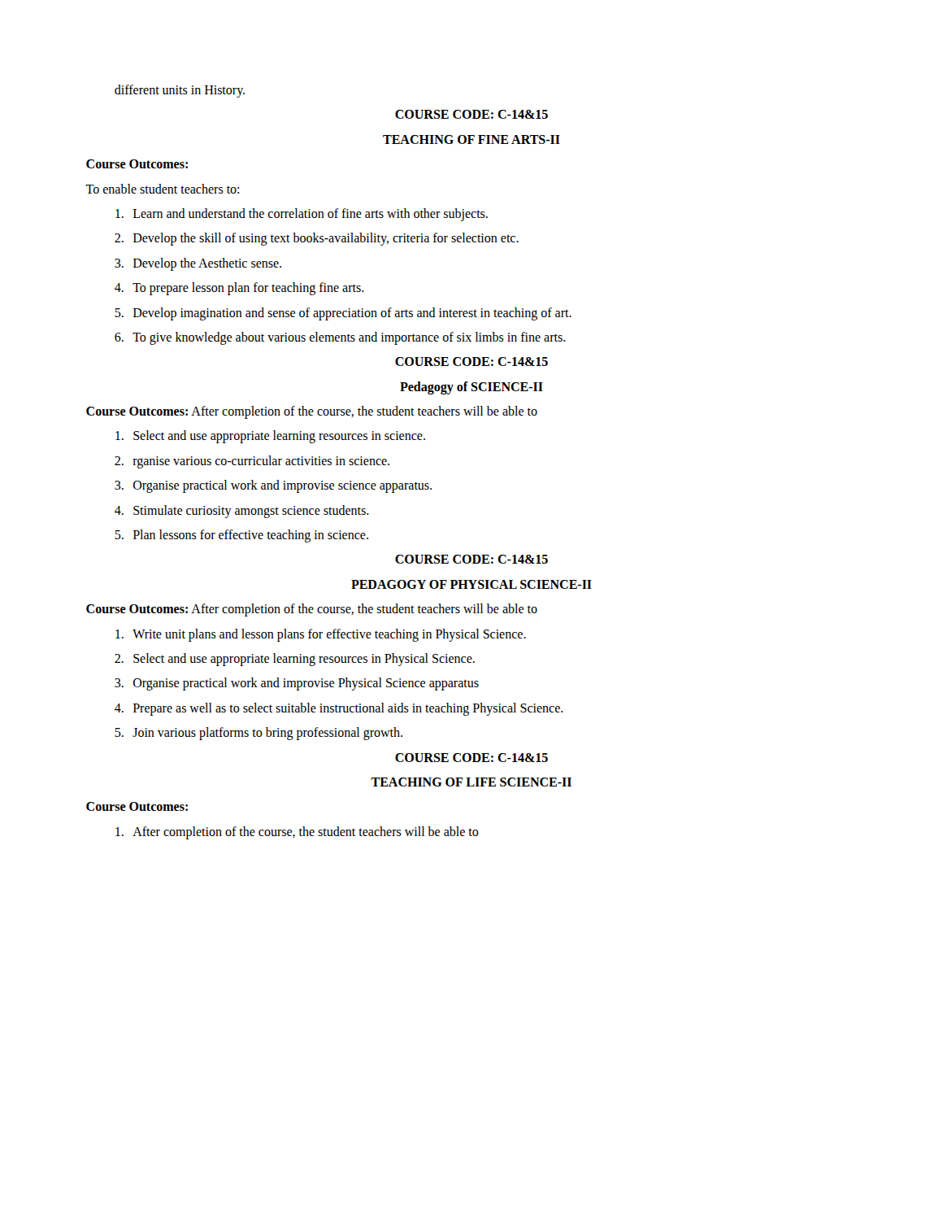different units in History.
COURSE CODE: C-14&15
TEACHING OF FINE ARTS-II
Course Outcomes:
To enable student teachers to:
Learn and understand the correlation of fine arts with other subjects.
Develop the skill of using text books-availability, criteria for selection etc.
Develop the Aesthetic sense.
To prepare lesson plan for teaching fine arts.
Develop imagination and sense of appreciation of arts and interest in teaching of art.
To give knowledge about various elements and importance of six limbs in fine arts.
COURSE CODE: C-14&15
Pedagogy of SCIENCE-II
Course Outcomes: After completion of the course, the student teachers will be able to
Select and use appropriate learning resources in science.
rganise various co-curricular activities in science.
Organise practical work and improvise science apparatus.
Stimulate curiosity amongst science students.
Plan lessons for effective teaching in science.
COURSE CODE: C-14&15
PEDAGOGY OF PHYSICAL SCIENCE-II
Course Outcomes: After completion of the course, the student teachers will be able to
Write unit plans and lesson plans for effective teaching in Physical Science.
Select and use appropriate learning resources in Physical Science.
Organise practical work and improvise Physical Science apparatus
Prepare as well as to select suitable instructional aids in teaching Physical Science.
Join various platforms to bring professional growth.
COURSE CODE: C-14&15
TEACHING OF LIFE SCIENCE-II
Course Outcomes:
After completion of the course, the student teachers will be able to